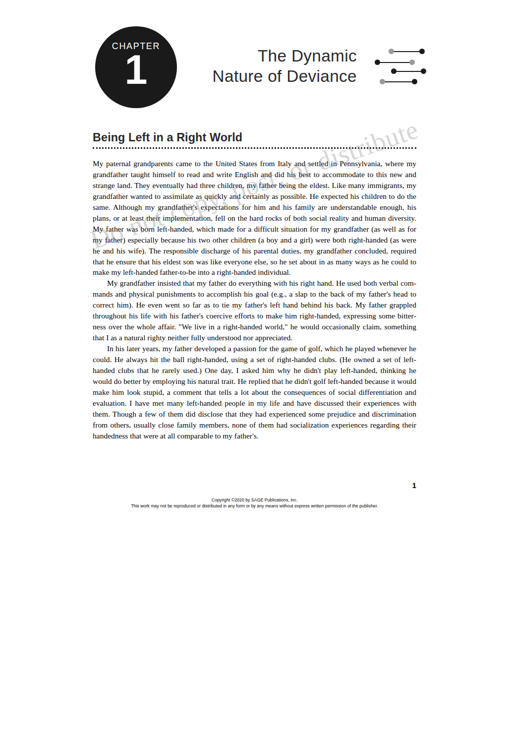CHAPTER
1
The Dynamic
Nature of Deviance
Being Left in a Right World
My paternal grandparents came to the United States from Italy and settled in Pennsylvania, where my grandfather taught himself to read and write English and did his best to accommodate to this new and strange land. They eventually had three children, my father being the eldest. Like many immigrants, my grandfather wanted to assimilate as quickly and certainly as possible. He expected his children to do the same. Although my grandfather's expectations for him and his family are understandable enough, his plans, or at least their implementation, fell on the hard rocks of both social reality and human diversity. My father was born left-handed, which made for a difficult situation for my grandfather (as well as for my father) especially because his two other children (a boy and a girl) were both right-handed (as were he and his wife). The responsible discharge of his parental duties, my grandfather concluded, required that he ensure that his eldest son was like everyone else, so he set about in as many ways as he could to make my left-handed father-to-be into a right-handed individual.
My grandfather insisted that my father do everything with his right hand. He used both verbal commands and physical punishments to accomplish his goal (e.g., a slap to the back of my father's head to correct him). He even went so far as to tie my father's left hand behind his back. My father grappled throughout his life with his father's coercive efforts to make him right-handed, expressing some bitterness over the whole affair. "We live in a right-handed world," he would occasionally claim, something that I as a natural righty neither fully understood nor appreciated.
In his later years, my father developed a passion for the game of golf, which he played whenever he could. He always hit the ball right-handed, using a set of right-handed clubs. (He owned a set of left-handed clubs that he rarely used.) One day, I asked him why he didn't play left-handed, thinking he would do better by employing his natural trait. He replied that he didn't golf left-handed because it would make him look stupid, a comment that tells a lot about the consequences of social differentiation and evaluation. I have met many left-handed people in my life and have discussed their experiences with them. Though a few of them did disclose that they had experienced some prejudice and discrimination from others, usually close family members, none of them had socialization experiences regarding their handedness that were at all comparable to my father's.
Do not copy, post, or distribute
1
Copyright ©2020 by SAGE Publications, Inc.
This work may not be reproduced or distributed in any form or by any means without express written permission of the publisher.